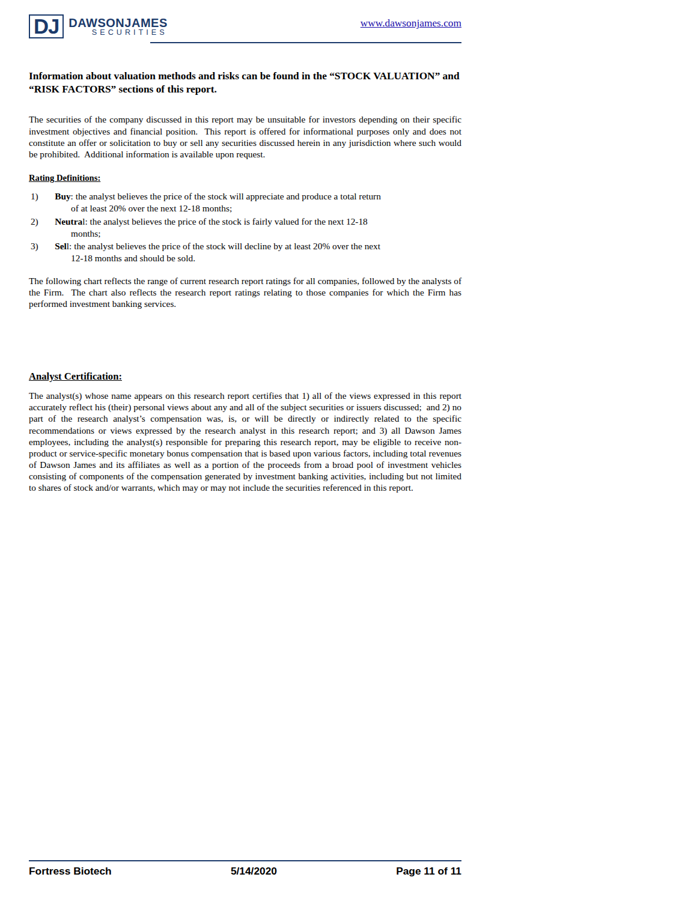DJ DAWSONJAMES SECURITIES
www.dawsonjames.com
Information about valuation methods and risks can be found in the “STOCK VALUATION” and “RISK FACTORS” sections of this report.
The securities of the company discussed in this report may be unsuitable for investors depending on their specific investment objectives and financial position. This report is offered for informational purposes only and does not constitute an offer or solicitation to buy or sell any securities discussed herein in any jurisdiction where such would be prohibited. Additional information is available upon request.
Rating Definitions:
Buy: the analyst believes the price of the stock will appreciate and produce a total return
of at least 20% over the next 12-18 months;
Neutral: the analyst believes the price of the stock is fairly valued for the next 12-18
months;
Sell: the analyst believes the price of the stock will decline by at least 20% over the next
12-18 months and should be sold.
The following chart reflects the range of current research report ratings for all companies, followed by the analysts of the Firm. The chart also reflects the research report ratings relating to those companies for which the Firm has performed investment banking services.
Analyst Certification:
The analyst(s) whose name appears on this research report certifies that 1) all of the views expressed in this report accurately reflect his (their) personal views about any and all of the subject securities or issuers discussed; and 2) no part of the research analyst’s compensation was, is, or will be directly or indirectly related to the specific recommendations or views expressed by the research analyst in this research report; and 3) all Dawson James employees, including the analyst(s) responsible for preparing this research report, may be eligible to receive non-product or service-specific monetary bonus compensation that is based upon various factors, including total revenues of Dawson James and its affiliates as well as a portion of the proceeds from a broad pool of investment vehicles consisting of components of the compensation generated by investment banking activities, including but not limited to shares of stock and/or warrants, which may or may not include the securities referenced in this report.
Fortress Biotech 5/14/2020 Page 11 of 11